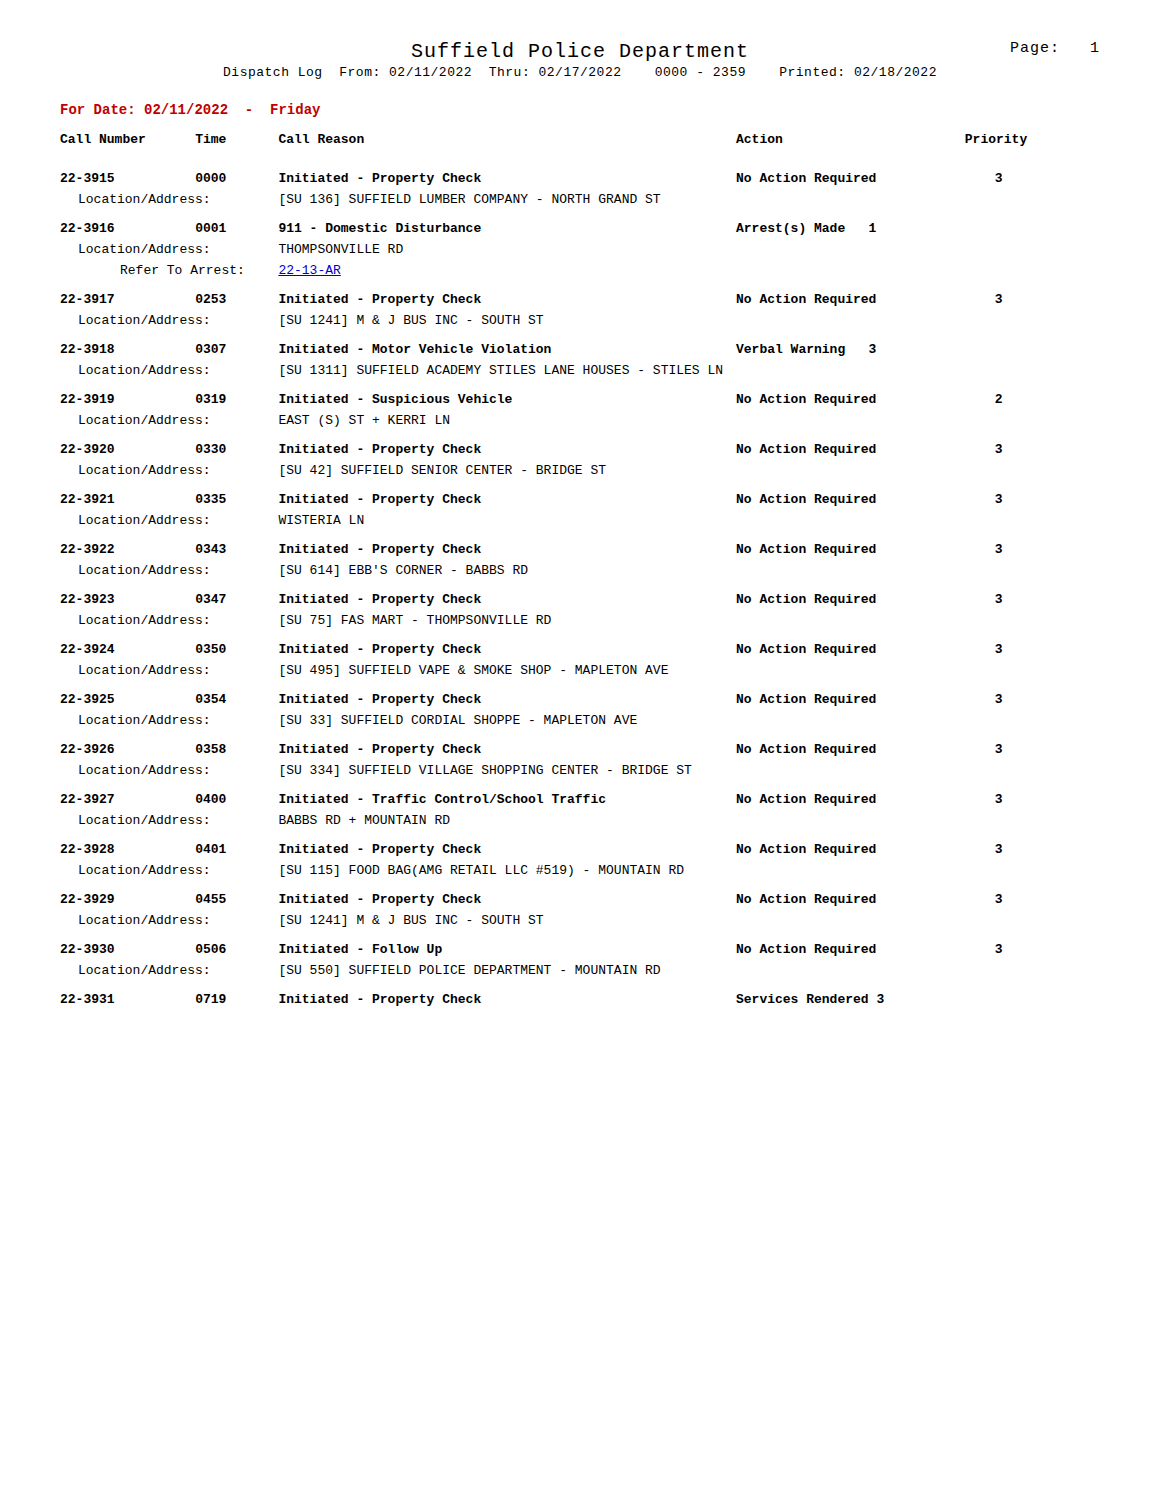Page: 1
Suffield Police Department
Dispatch Log From: 02/11/2022 Thru: 02/17/2022 0000 - 2359 Printed: 02/18/2022
For Date: 02/11/2022 - Friday
| Call Number | Time | Call Reason | Action | Priority |
| --- | --- | --- | --- | --- |
| 22-3915 | 0000 | Initiated - Property Check | No Action Required | 3 |
| Location/Address: | [SU 136] SUFFIELD LUMBER COMPANY - NORTH GRAND ST |
| 22-3916 | 0001 | 911 - Domestic Disturbance | Arrest(s) Made 1 | |
| Location/Address: | THOMPSONVILLE RD |
| Refer To Arrest: | 22-13-AR |
| 22-3917 | 0253 | Initiated - Property Check | No Action Required | 3 |
| Location/Address: | [SU 1241] M & J BUS INC - SOUTH ST |
| 22-3918 | 0307 | Initiated - Motor Vehicle Violation | Verbal Warning 3 | |
| Location/Address: | [SU 1311] SUFFIELD ACADEMY STILES LANE HOUSES - STILES LN |
| 22-3919 | 0319 | Initiated - Suspicious Vehicle | No Action Required | 2 |
| Location/Address: | EAST (S) ST + KERRI LN |
| 22-3920 | 0330 | Initiated - Property Check | No Action Required | 3 |
| Location/Address: | [SU 42] SUFFIELD SENIOR CENTER - BRIDGE ST |
| 22-3921 | 0335 | Initiated - Property Check | No Action Required | 3 |
| Location/Address: | WISTERIA LN |
| 22-3922 | 0343 | Initiated - Property Check | No Action Required | 3 |
| Location/Address: | [SU 614] EBB'S CORNER - BABBS RD |
| 22-3923 | 0347 | Initiated - Property Check | No Action Required | 3 |
| Location/Address: | [SU 75] FAS MART - THOMPSONVILLE RD |
| 22-3924 | 0350 | Initiated - Property Check | No Action Required | 3 |
| Location/Address: | [SU 495] SUFFIELD VAPE & SMOKE SHOP - MAPLETON AVE |
| 22-3925 | 0354 | Initiated - Property Check | No Action Required | 3 |
| Location/Address: | [SU 33] SUFFIELD CORDIAL SHOPPE - MAPLETON AVE |
| 22-3926 | 0358 | Initiated - Property Check | No Action Required | 3 |
| Location/Address: | [SU 334] SUFFIELD VILLAGE SHOPPING CENTER - BRIDGE ST |
| 22-3927 | 0400 | Initiated - Traffic Control/School Traffic | No Action Required | 3 |
| Location/Address: | BABBS RD + MOUNTAIN RD |
| 22-3928 | 0401 | Initiated - Property Check | No Action Required | 3 |
| Location/Address: | [SU 115] FOOD BAG(AMG RETAIL LLC #519) - MOUNTAIN RD |
| 22-3929 | 0455 | Initiated - Property Check | No Action Required | 3 |
| Location/Address: | [SU 1241] M & J BUS INC - SOUTH ST |
| 22-3930 | 0506 | Initiated - Follow Up | No Action Required | 3 |
| Location/Address: | [SU 550] SUFFIELD POLICE DEPARTMENT - MOUNTAIN RD |
| 22-3931 | 0719 | Initiated - Property Check | Services Rendered 3 | |